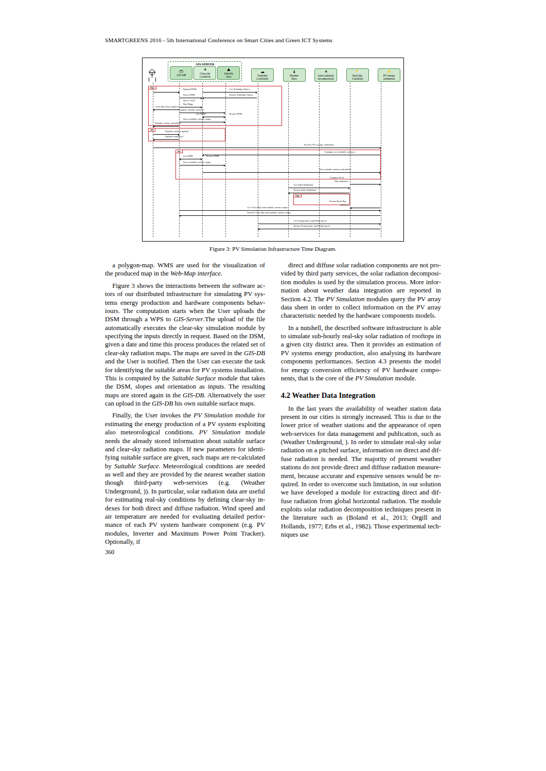SMARTGREENS 2016 - 5th International Conference on Smart Cities and Green ICT Systems
GIS SERVER
🗃GIS-DB
☀Clear-sky
Condition
⛰Suitable
Area
☁Trubidity
Coeficents
🌡Weather
Data
☀Solar radiation
decomposition
⛅Real-sky
Condition
⚡PV energy
estimation
Opt:
Upload DSM
Get Turbidity Values
Saves DSM
Return Turbidity Values
Saves Clear-
Sky Maps
Clear-Sky Sim complete
Compute suitable surfaces
Get DSM
Return DSM
Saves suitable surface maps
Suitable surface identified
Alt:
Suitable surface upload
Upload confirmed
Execute PV energy estimation
Alt:
Compute new suitable surfaces
Get DSM
Return DSM
Saves suitable surface maps
New suitable surfaces identified
Compute Real-
Sky radiation
Get Solar Radiation
Return Solar Radiation
Opt:
Return Real-Sky
radiation
Get Clear-Sky and suitable surface maps
Return Clear-Sky and suitable surface maps
Get Temperature and Wind speed
Return Temperature and Wind speed
Figure 3: PV Simulation Infrastructure Time Diagram.
a polygon-map. WMS are used for the visualization of the produced map in the Web-Map interface.
Figure 3 shows the interactions between the software actors of our distributed infrastructure for simulating PV systems energy production and hardware components behaviours. The computation starts when the User uploads the DSM through a WPS to GIS-Server.The upload of the file automatically executes the clear-sky simulation module by specifying the inputs directly in request. Based on the DSM, given a date and time this process produces the related set of clear-sky radiation maps. The maps are saved in the GIS-DB and the User is notified. Then the User can execute the task for identifying the suitable areas for PV systems installation. This is computed by the Suitable Surface module that takes the DSM, slopes and orientation as inputs. The resulting maps are stored again in the GIS-DB. Alternatively the user can upload in the GIS-DB his own suitable surface maps.
Finally, the User invokes the PV Simulation module for estimating the energy production of a PV system exploiting also meteorological conditions. PV Simulation module needs the already stored information about suitable surface and clear-sky radiation maps. If new parameters for identifying suitable surface are given, such maps are re-calculated by Suitable Surface. Meteorological conditions are needed as well and they are provided by the nearest weather station though third-party web-services (e.g. (Weather Underground, )). In particular, solar radiation data are useful for estimating real-sky conditions by defining clear-sky indexes for both direct and diffuse radiation. Wind speed and air temperature are needed for evaluating detailed performance of each PV system hardware component (e.g. PV modules, Inverter and Maximum Power Point Tracker). Optionally, if
direct and diffuse solar radiation components are not provided by third party services, the solar radiation decomposition modules is used by the simulation process. More information about weather data integration are reported in Section 4.2. The PV Simulation modules query the PV array data sheet in order to collect information on the PV array characteristic needed by the hardware components models.
In a nutshell, the described software infrastructure is able to simulate sub-hourly real-sky solar radiation of rooftops in a given city district area. Then it provides an estimation of PV systems energy production, also analysing its hardware components performances. Section 4.3 presents the model for energy conversion efficiency of PV hardware components, that is the core of the PV Simulation module.
4.2 Weather Data Integration
In the last years the availability of weather station data present in our cities is strongly increased. This is due to the lower price of weather stations and the appearance of open web-services for data management and publication, such as (Weather Underground, ). In order to simulate real-sky solar radiation on a pitched surface, information on direct and diffuse radiation is needed. The majority of present weather stations do not provide direct and diffuse radiation measurement, because accurate and expensive sensors would be required. In order to overcome such limitation, in our solution we have developed a module for extracting direct and diffuse radiation from global horizontal radiation. The module exploits solar radiation decomposition techniques present in the literature such as (Boland et al., 2013; Orgill and Hollands, 1977; Erbs et al., 1982). Those experimental techniques use
360